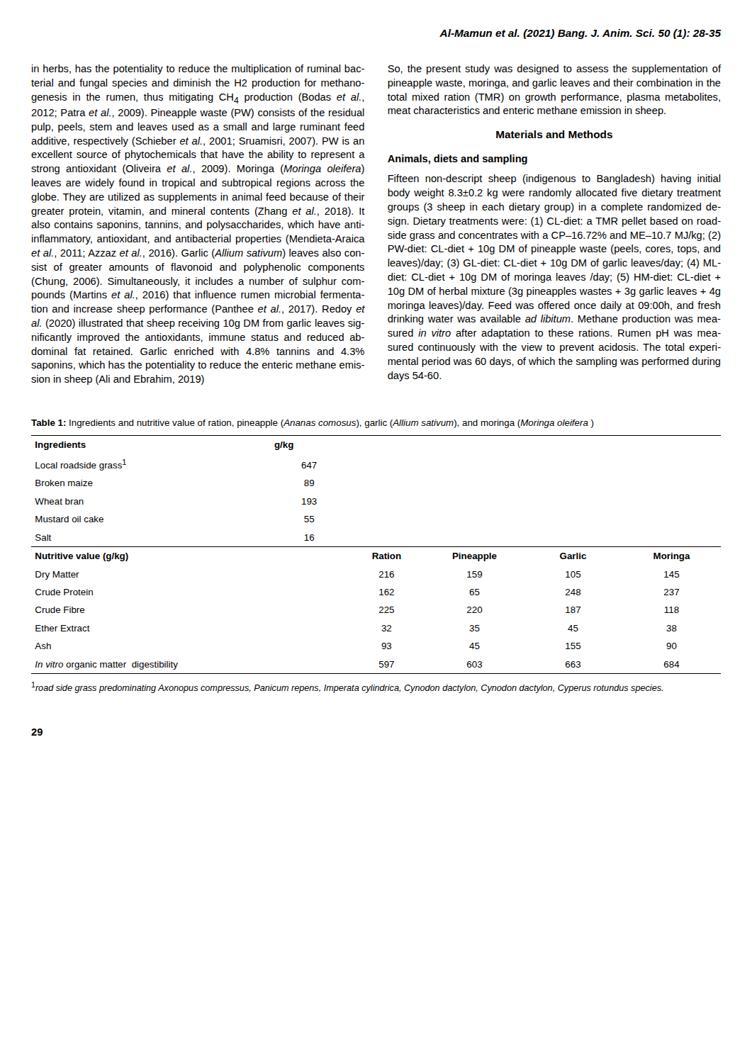Al-Mamun et al. (2021) Bang. J. Anim. Sci. 50 (1): 28-35
in herbs, has the potentiality to reduce the multiplication of ruminal bacterial and fungal species and diminish the H2 production for methanogenesis in the rumen, thus mitigating CH4 production (Bodas et al., 2012; Patra et al., 2009). Pineapple waste (PW) consists of the residual pulp, peels, stem and leaves used as a small and large ruminant feed additive, respectively (Schieber et al., 2001; Sruamisri, 2007). PW is an excellent source of phytochemicals that have the ability to represent a strong antioxidant (Oliveira et al., 2009). Moringa (Moringa oleifera) leaves are widely found in tropical and subtropical regions across the globe. They are utilized as supplements in animal feed because of their greater protein, vitamin, and mineral contents (Zhang et al., 2018). It also contains saponins, tannins, and polysaccharides, which have anti-inflammatory, antioxidant, and antibacterial properties (Mendieta-Araica et al., 2011; Azzaz et al., 2016). Garlic (Allium sativum) leaves also consist of greater amounts of flavonoid and polyphenolic components (Chung, 2006). Simultaneously, it includes a number of sulphur compounds (Martins et al., 2016) that influence rumen microbial fermentation and increase sheep performance (Panthee et al., 2017). Redoy et al. (2020) illustrated that sheep receiving 10g DM from garlic leaves significantly improved the antioxidants, immune status and reduced abdominal fat retained. Garlic enriched with 4.8% tannins and 4.3% saponins, which has the potentiality to reduce the enteric methane emission in sheep (Ali and Ebrahim, 2019)
So, the present study was designed to assess the supplementation of pineapple waste, moringa, and garlic leaves and their combination in the total mixed ration (TMR) on growth performance, plasma metabolites, meat characteristics and enteric methane emission in sheep.
Materials and Methods
Animals, diets and sampling
Fifteen non-descript sheep (indigenous to Bangladesh) having initial body weight 8.3±0.2 kg were randomly allocated five dietary treatment groups (3 sheep in each dietary group) in a complete randomized design. Dietary treatments were: (1) CL-diet: a TMR pellet based on roadside grass and concentrates with a CP–16.72% and ME–10.7 MJ/kg; (2) PW-diet: CL-diet + 10g DM of pineapple waste (peels, cores, tops, and leaves)/day; (3) GL-diet: CL-diet + 10g DM of garlic leaves/day; (4) ML-diet: CL-diet + 10g DM of moringa leaves /day; (5) HM-diet: CL-diet + 10g DM of herbal mixture (3g pineapples wastes + 3g garlic leaves + 4g moringa leaves)/day. Feed was offered once daily at 09:00h, and fresh drinking water was available ad libitum. Methane production was measured in vitro after adaptation to these rations. Rumen pH was measured continuously with the view to prevent acidosis. The total experimental period was 60 days, of which the sampling was performed during days 54-60.
Table 1: Ingredients and nutritive value of ration, pineapple (Ananas comosus), garlic (Allium sativum), and moringa (Moringa oleifera )
| Ingredients | g/kg | | | | |
| --- | --- | --- | --- | --- | --- |
| Local roadside grass 1 | 647 | | | | |
| Broken maize | 89 | | | | |
| Wheat bran | 193 | | | | |
| Mustard oil cake | 55 | | | | |
| Salt | 16 | | | | |
| Nutritive value (g/kg) | | Ration | Pineapple | Garlic | Moringa |
| Dry Matter | | 216 | 159 | 105 | 145 |
| Crude Protein | | 162 | 65 | 248 | 237 |
| Crude Fibre | | 225 | 220 | 187 | 118 |
| Ether Extract | | 32 | 35 | 45 | 38 |
| Ash | | 93 | 45 | 155 | 90 |
| In vitro organic matter digestibility | | 597 | 603 | 663 | 684 |
1road side grass predominating Axonopus compressus, Panicum repens, Imperata cylindrica, Cynodon dactylon, Cynodon dactylon, Cyperus rotundus species.
29